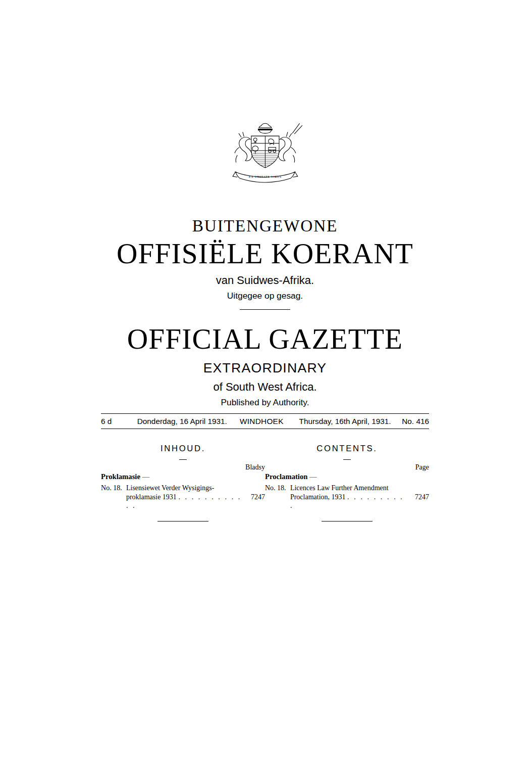EX UNITATE VIRES
BUITENGEWONE
OFFISIËLE KOERANT
van Suidwes-Afrika.
Uitgegee op gesag.
OFFICIAL GAZETTE
EXTRAORDINARY
of South West Africa.
Published by Authority.
| 6 d | Donderdag, 16 April 1931. | WINDHOEK | Thursday, 16th April, 1931. | No. 416 |
| INHOUD. Bladsy Proklamasie — / No. 18. / Lisensiewet Verder Wysigings- / / / / proklamasie 1931 . . . . . . . . . . . . / 7247 / | CONTENTS. Page Proclamation — / No. 18. / Licences Law Further Amendment / / / / Proclamation, 1931 . . . . . . . . . . / 7247 / |